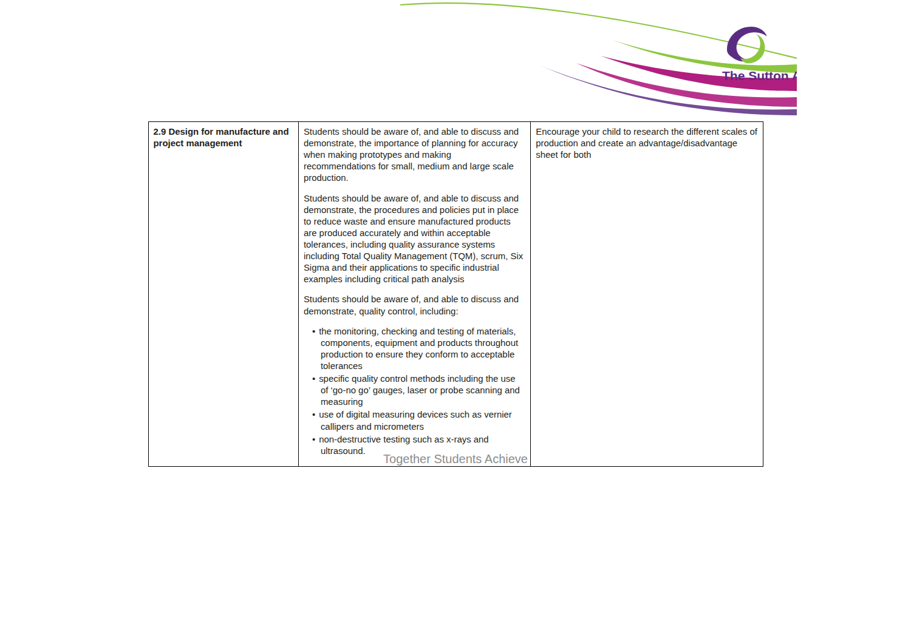The Sutton Academy
| 2.9 Design for manufacture and project management | Students should be aware of, and able to discuss and demonstrate, the importance of planning for accuracy when making prototypes and making recommendations for small, medium and large scale production. Students should be aware of, and able to discuss and demonstrate, the procedures and policies put in place to reduce waste and ensure manufactured products are produced accurately and within acceptable tolerances, including quality assurance systems including Total Quality Management (TQM), scrum, Six Sigma and their applications to specific industrial examples including critical path analysis Students should be aware of, and able to discuss and demonstrate, quality control, including: the monitoring, checking and testing of materials, components, equipment and products throughout production to ensure they conform to acceptable tolerances specific quality control methods including the use of ‘go-no go’ gauges, laser or probe scanning and measuring use of digital measuring devices such as vernier callipers and micrometers non-destructive testing such as x-rays and ultrasound. | Encourage your child to research the different scales of production and create an advantage/disadvantage sheet for both |
Together Students Achieve